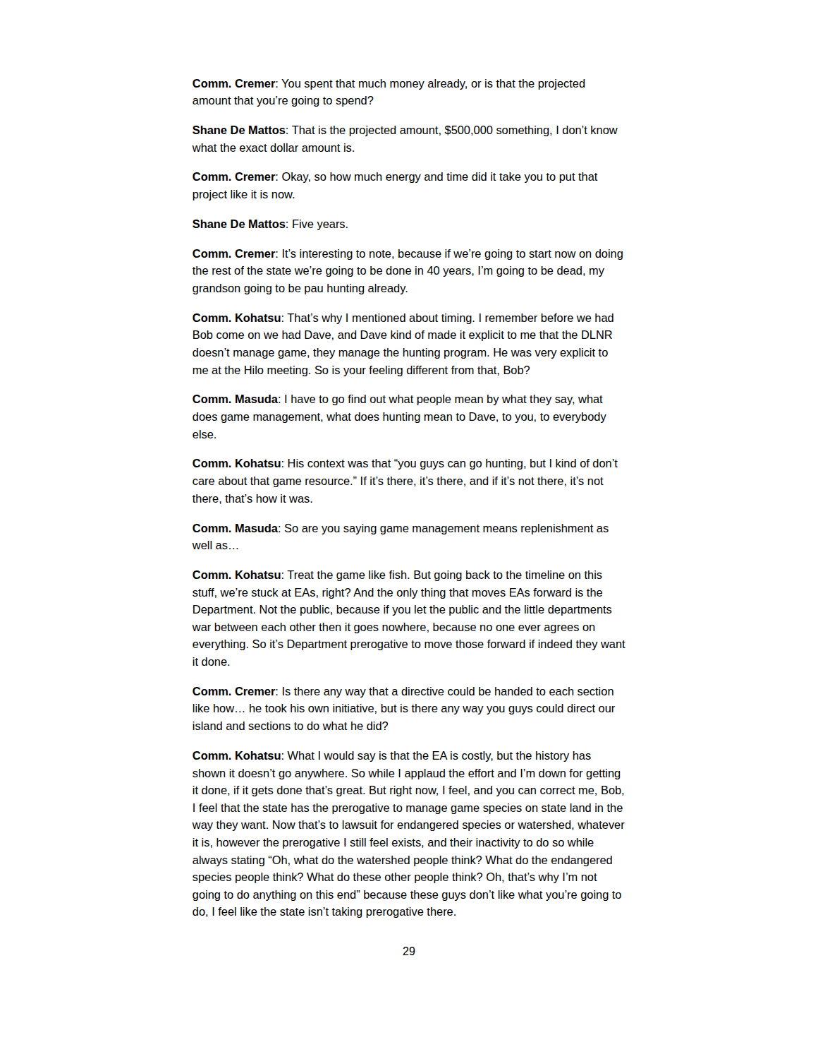Comm. Cremer: You spent that much money already, or is that the projected amount that you’re going to spend?
Shane De Mattos: That is the projected amount, $500,000 something, I don’t know what the exact dollar amount is.
Comm. Cremer: Okay, so how much energy and time did it take you to put that project like it is now.
Shane De Mattos: Five years.
Comm. Cremer: It’s interesting to note, because if we’re going to start now on doing the rest of the state we’re going to be done in 40 years, I’m going to be dead, my grandson going to be pau hunting already.
Comm. Kohatsu: That’s why I mentioned about timing. I remember before we had Bob come on we had Dave, and Dave kind of made it explicit to me that the DLNR doesn’t manage game, they manage the hunting program. He was very explicit to me at the Hilo meeting. So is your feeling different from that, Bob?
Comm. Masuda: I have to go find out what people mean by what they say, what does game management, what does hunting mean to Dave, to you, to everybody else.
Comm. Kohatsu: His context was that “you guys can go hunting, but I kind of don’t care about that game resource.” If it’s there, it’s there, and if it’s not there, it’s not there, that’s how it was.
Comm. Masuda: So are you saying game management means replenishment as well as…
Comm. Kohatsu: Treat the game like fish. But going back to the timeline on this stuff, we’re stuck at EAs, right? And the only thing that moves EAs forward is the Department. Not the public, because if you let the public and the little departments war between each other then it goes nowhere, because no one ever agrees on everything. So it’s Department prerogative to move those forward if indeed they want it done.
Comm. Cremer: Is there any way that a directive could be handed to each section like how… he took his own initiative, but is there any way you guys could direct our island and sections to do what he did?
Comm. Kohatsu: What I would say is that the EA is costly, but the history has shown it doesn’t go anywhere. So while I applaud the effort and I’m down for getting it done, if it gets done that’s great. But right now, I feel, and you can correct me, Bob, I feel that the state has the prerogative to manage game species on state land in the way they want. Now that’s to lawsuit for endangered species or watershed, whatever it is, however the prerogative I still feel exists, and their inactivity to do so while always stating “Oh, what do the watershed people think? What do the endangered species people think? What do these other people think? Oh, that’s why I’m not going to do anything on this end” because these guys don’t like what you’re going to do, I feel like the state isn’t taking prerogative there.
29